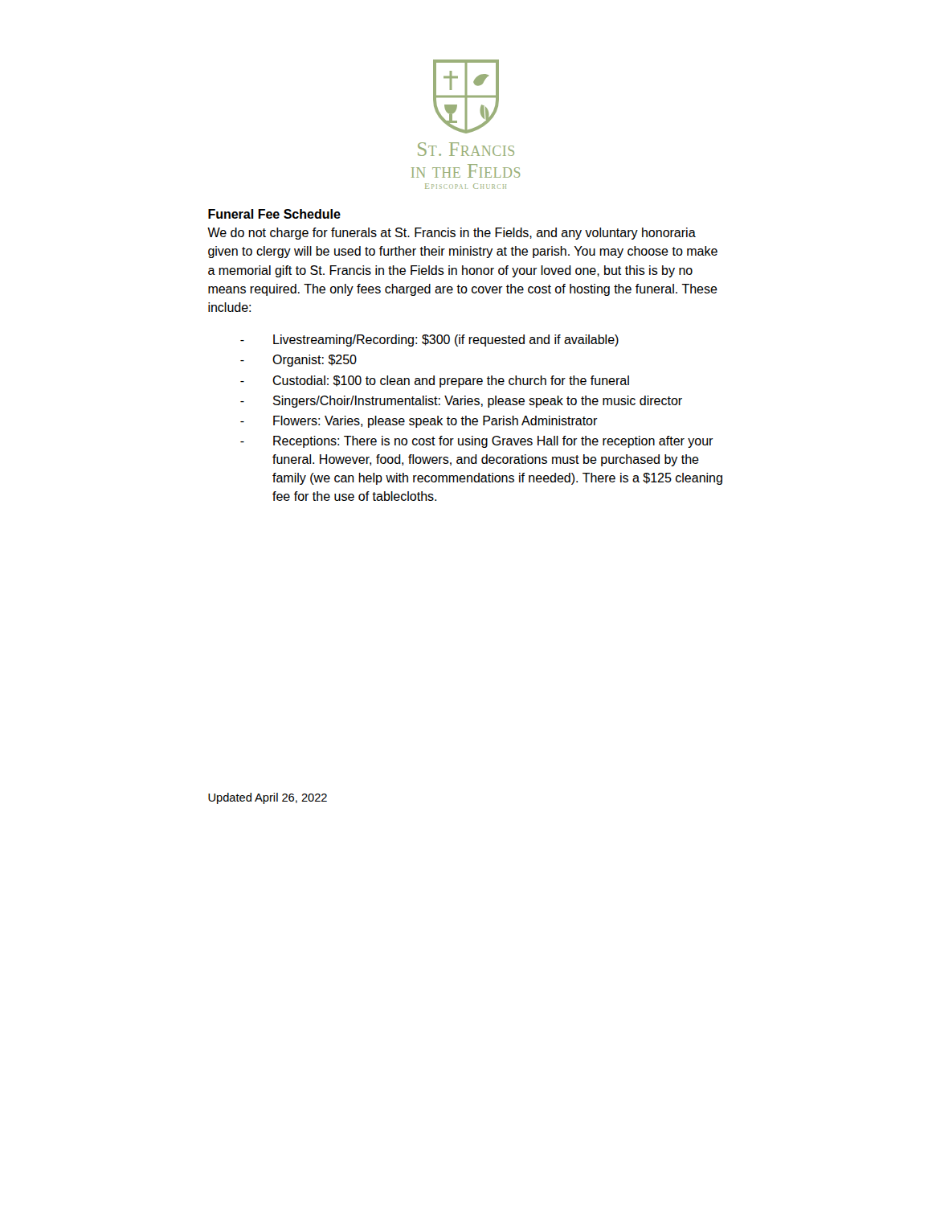St. Francisin the Fields
Episcopal Church
Funeral Fee Schedule
We do not charge for funerals at St. Francis in the Fields, and any voluntary honoraria given to clergy will be used to further their ministry at the parish. You may choose to make a memorial gift to St. Francis in the Fields in honor of your loved one, but this is by no means required. The only fees charged are to cover the cost of hosting the funeral. These include:
Livestreaming/Recording: $300 (if requested and if available)
Organist: $250
Custodial: $100 to clean and prepare the church for the funeral
Singers/Choir/Instrumentalist: Varies, please speak to the music director
Flowers: Varies, please speak to the Parish Administrator
Receptions: There is no cost for using Graves Hall for the reception after your funeral. However, food, flowers, and decorations must be purchased by the family (we can help with recommendations if needed). There is a $125 cleaning fee for the use of tablecloths.
Updated April 26, 2022